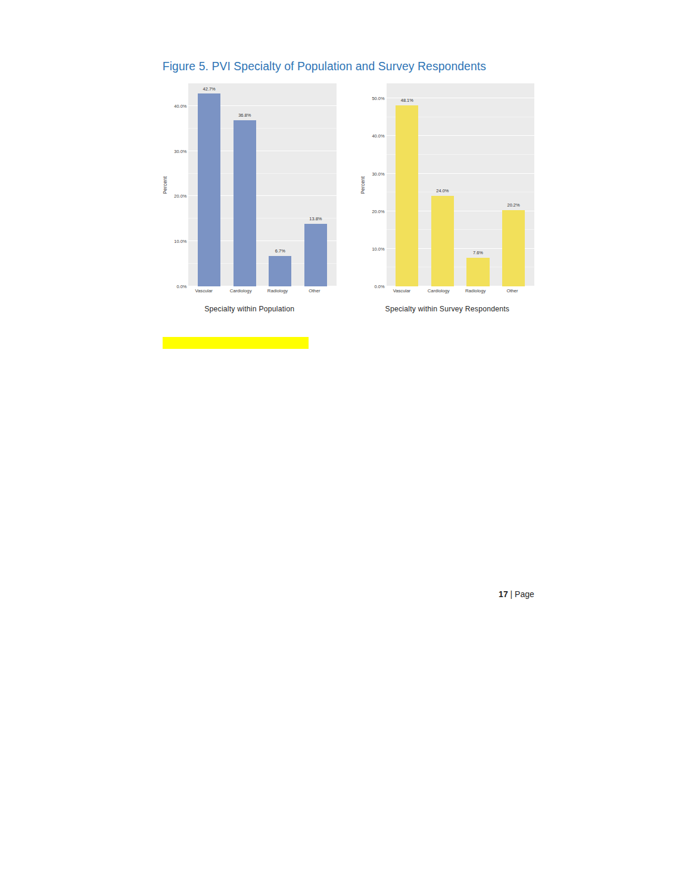Figure 5. PVI Specialty of Population and Survey Respondents
Percent
0.0%
10.0%
20.0%
30.0%
40.0%
42.7%
36.8%
6.7%
13.8%
Vascular Cardiology Radiology Other
Specialty within Population
Percent
0.0%
10.0%
20.0%
30.0%
40.0%
50.0%
48.1%
24.0%
7.6%
20.2%
Vascular Cardiology Radiology Other
Specialty within Survey Respondents
17 | Page